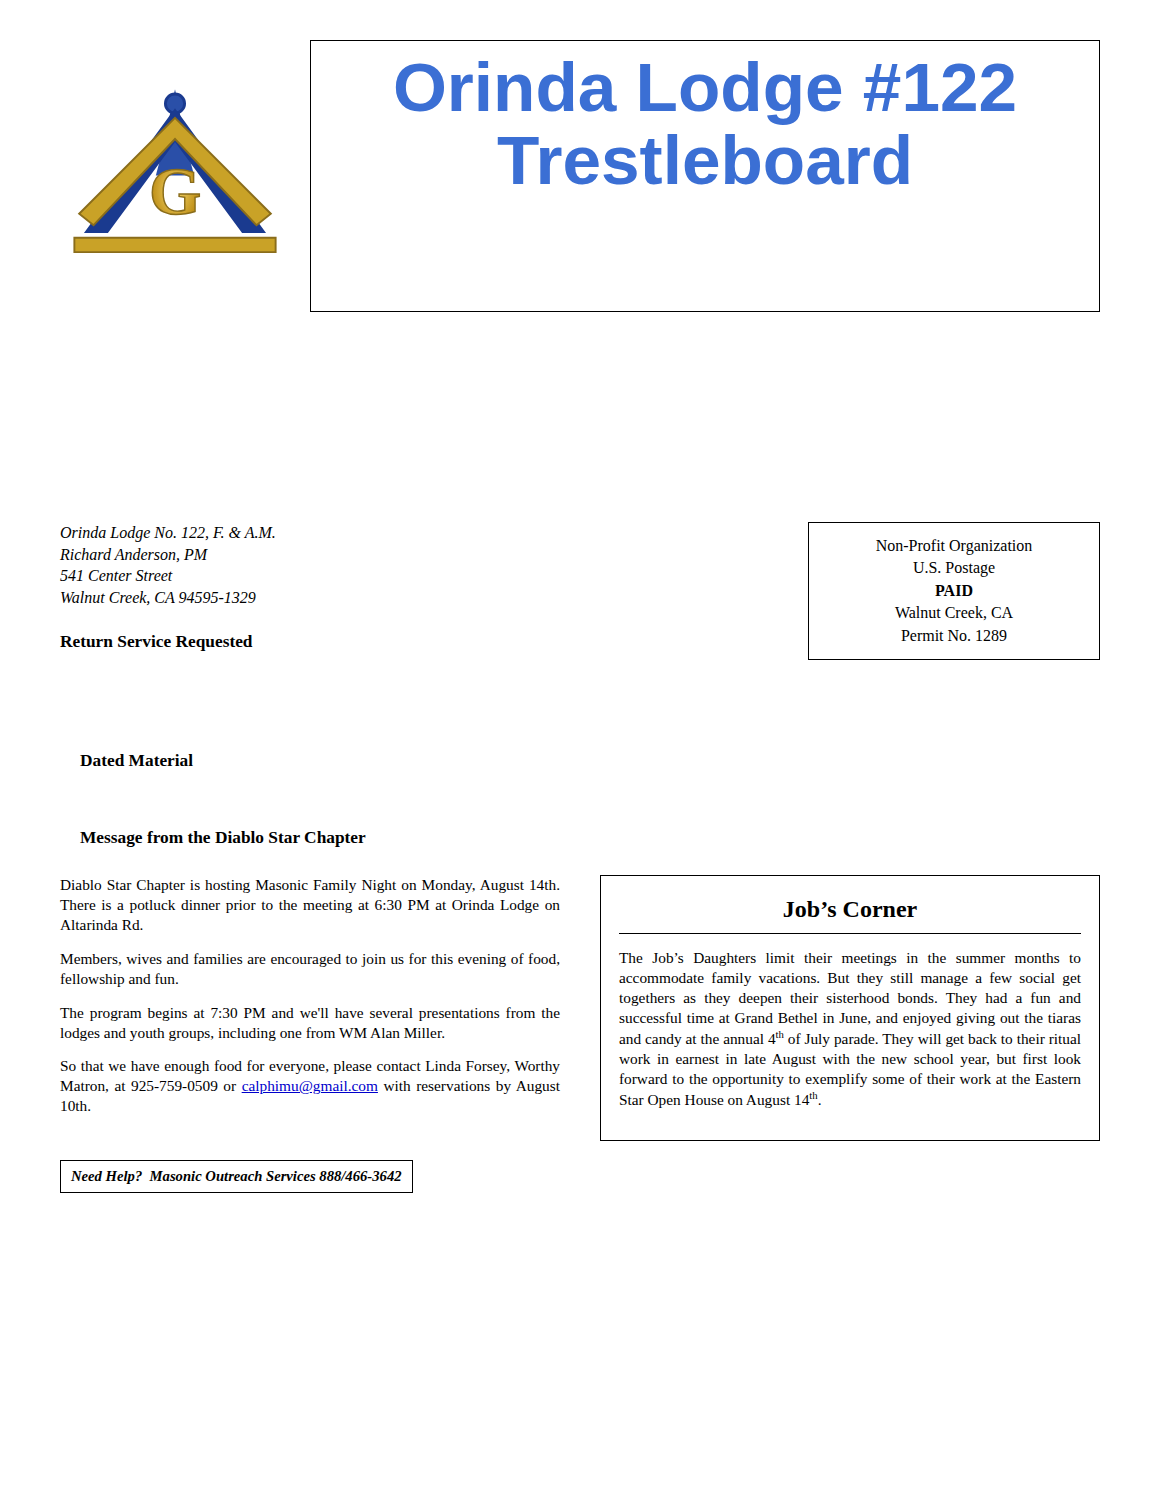Orinda Lodge #122
Trestleboard
Orinda Lodge No. 122, F. & A.M.
Richard Anderson, PM
541 Center Street
Walnut Creek, CA 94595-1329
Return Service Requested
Non-Profit Organization
U.S. Postage
PAID
Walnut Creek, CA
Permit No. 1289
Dated Material
Message from the Diablo Star Chapter
Diablo Star Chapter is hosting Masonic Family Night on Monday, August 14th. There is a potluck dinner prior to the meeting at 6:30 PM at Orinda Lodge on Altarinda Rd.
Members, wives and families are encouraged to join us for this evening of food, fellowship and fun.
The program begins at 7:30 PM and we'll have several presentations from the lodges and youth groups, including one from WM Alan Miller.
So that we have enough food for everyone, please contact Linda Forsey, Worthy Matron, at 925-759-0509 or calphimu@gmail.com with reservations by August 10th.
Need Help? Masonic Outreach Services 888/466-3642
Job’s Corner
The Job’s Daughters limit their meetings in the summer months to accommodate family vacations. But they still manage a few social get togethers as they deepen their sisterhood bonds. They had a fun and successful time at Grand Bethel in June, and enjoyed giving out the tiaras and candy at the annual 4th of July parade. They will get back to their ritual work in earnest in late August with the new school year, but first look forward to the opportunity to exemplify some of their work at the Eastern Star Open House on August 14th.